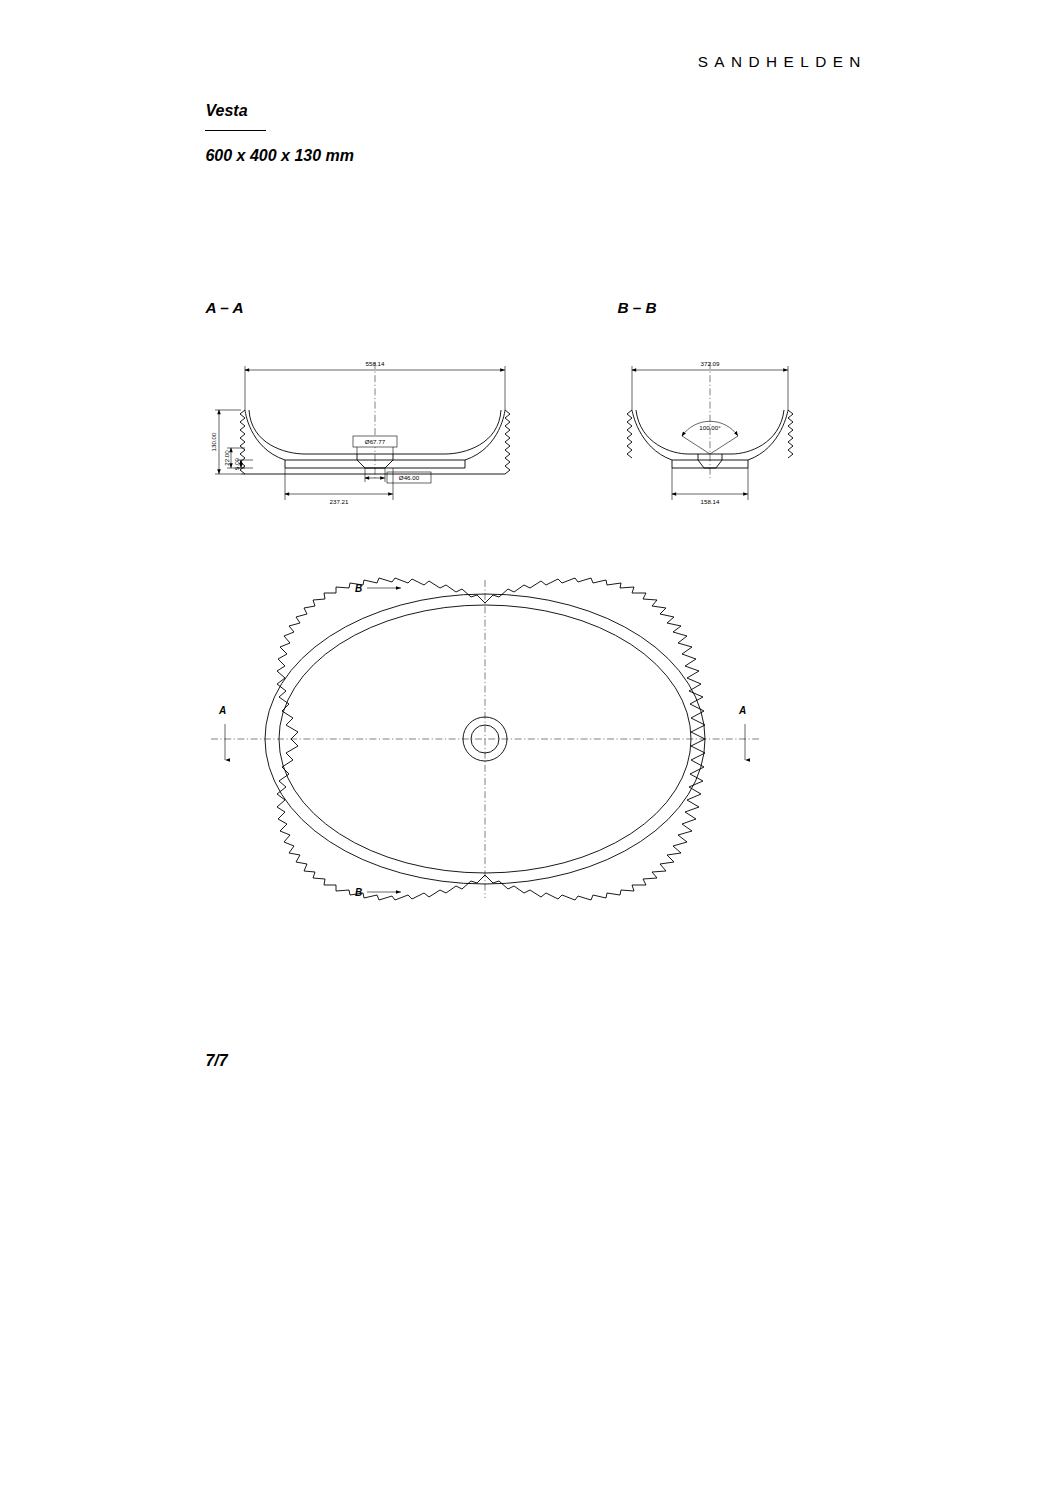SANDHELDEN
Vesta
600 x 400 x 130 mm
A – A
B – B
558.14 Ø67.77 Ø46.00 237.21 130.00 22.00 5.00
372.09 100.00° 158.14
B B A A
7/7